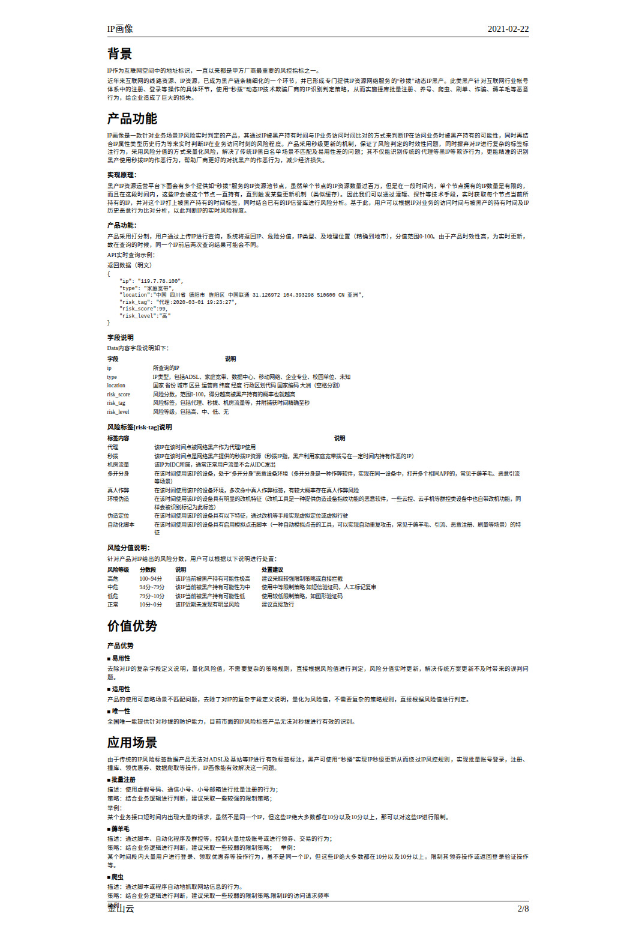IP画像
2021-02-22
背景
IP作为互联网空间中的地址标识，一直以来都是甲方厂商最重要的风控指标之一。
近年来互联网的线路资源、IP资源，已成为黑产链条精细化的一个环节，并已形成专门提供IP资源网络服务的“秒拨”动态IP黑产。此类黑产针对互联网行业帐号体系中的注册、登录等操作的具体环节，使用“秒拨”动态IP技术欺骗厂商的IP识别判定策略，从而实施撞库批量注册、养号、爬虫、刷单、诈骗、薅羊毛等恶意行为，给企业造成了巨大的损失。
产品功能
IP画像是一款针对业务场景IP风险实时判定的产品，其通过IP被黑产持有时间与IP业务访问时间比对的方式来判断IP在访问业务时被黑产持有的可能性，同时再结合IP属性类型历史行为等来实时判断IP在业务访问时刻的风险程度。产品采用秒级更新的机制，保证了风险判定的时效性问题，同时摒弃对IP进行复杂的标签标注行为，采用风险分值的方式来量化风险，解决了传统IP黑白名单场景不匹配及易用性差的问题；其不仅能识别传统的代理等黑IP等欺诈行为，更能精准的识别黑产使用秒拨IP的作恶行为，帮助厂商更好的对抗黑产的作恶行为，减少经济损失。
实现原理：
黑产IP资源运营平台下面会有多个提供如“秒拨”服务的IP资源池节点，虽然单个节点的IP资源数量过百万，但是在一段时间内，单个节点拥有的IP数量是有限的，而且在这段时间内，这些IP会被这个节点一直持有，直到触发某些更新机制（类似缓存）。因此我们可以通过灌罐、探针等技术手段，实时获取每个节点当前所持有的IP，并对这个IP打上被黑产持有的时间标签，同时结合已有的IP信誉库进行风险分析。基于此，用户可以根据IP对业务的访问时间与被黑产的持有时间及IP历史恶意行为比对分析，以此判断IP的实时风险程度。
产品功能：
产品采用打分制，用户通过上传IP进行查询，系统将返回IP、危险分值，IP类型、及地理位置（精确到地市），分值范围0-100。由于产品时效性高，为实时更新，故在查询的时候，同一个IP前后两次查询结果可能会不同。
API实时查询示例：
返回数据（明文）
{
    "ip": "119.7.78.100",
    "type": "家庭宽带",
    "location":"中国 四川省 德阳市 旌阳区 中国联通 31.126972 104.393298 510600 CN 亚洲",
    "risk_tag": "代理:2020-03-01 19:23:27",
    "risk_score":99,
    "risk_level":"高"
}
字段说明
Data内容字段说明如下：
| 字段 | 说明 |
| --- | --- |
| ip | 所查询的IP |
| type | IP类型，包括ADSL、家庭宽带、数据中心、移动网络、企业专业、校园单位、未知 |
| location | 国家 省份 城市 区县 运营商 纬度 经度 行政区划代码 国家编码 大洲（空格分割） |
| risk_score | 风险分数，范围0-100，得分越高被黑产持有的概率也就越高 |
| risk_tag | 风险标签，包括代理、秒拨、机房流量等，并附捕获时间精确至秒 |
| risk_level | 风险等级，包括高、中、低、无 |
风险标签[risk-tag]说明
| 标签内容 | 说明 |
| --- | --- |
| 代理 | 该IP在该时间点被网络黑产作为代理IP使用 |
| 秒拨 | 该IP在该时间点是网络黑产提供的秒拨IP资源（秒拨IP指，黑产利用家庭宽带拨号在一定时间内持有作恶的IP） |
| 机房流量 | 该IP为IDC所属，通常正常用户流量不会从IDC发出 |
| 多开分身 | 在该时间使用该IP的设备，处于“多开分身”恶意设备环境（多开分身是一种作弊软件，实现在同一设备中，打开多个相同APP的，常见于薅羊毛、恶意引流等场景） |
| 真人作弊 | 在该时间使用该IP的设备环境，多次命中真人作弊标签，有较大概率存在真人作弊风险 |
| 环境伪造 | 在该时间使用该IP的设备具有明显的改机特征（改机工具是一种提供伪造设备指纹功能的恶意软件，一些云控、云手机等群控类设备中也自带改机功能，同样会被识别标记为此标签） |
| 伪造定位 | 在该时间使用该IP的设备具有以下特征，通过改机等手段实现虚拟定位或虚拟行驶 |
| 自动化脚本 | 在该时间使用该IP的设备具有启用模拟点击脚本（一种自动模拟点击的工具，可以实现自动重复攻击，常见于薅羊毛、引流、恶意注册、刷量等场景）的特征 |
风险分值说明：
针对产品对IP给出的风险分数，用户可以根据以下说明进行处置：
| 风险等级 | 分数段 | 说明 | 处置建议 |
| --- | --- | --- | --- |
| 高危 | 100~94分 | 该IP当前被黑产持有可能性极高 | 建议采取较强限制策略或直接拦截 |
| 中危 | 94分~79分 | 该IP当前被黑产持有可能性为中 | 使用中等限制策略 如短信验证码，人工标记复审 |
| 低危 | 79分~10分 | 该IP当前被黑产持有可能性低 | 使用较低限制策略，如图形验证码 |
| 正常 | 10分~0分 | 该IP近期未发现有明显风险 | 建议直接放行 |
价值优势
产品优势
易用性
去除对IP的复杂字段定义说明，量化风险值，不需要复杂的策略规则，直接根据风险值进行判定，风险分值实时更新，解决传统方案更新不及时带来的误判问题。
适用性
产品的使用可忽略场景不匹配问题，去除了对IP的复杂字段定义说明，量化为风险值，不需要复杂的策略规则，直接根据风险值进行判定。
唯一性
全国唯一能提供针对秒拨的防护能力，目前市面的IP风险标签产品无法对秒拨进行有效的识别。
应用场景
由于传统的IP风险标签数据产品无法对ADSL及基站等IP进行有效标签标注，黑产可使用“秒播”实现IP秒级更新从而绕过IP风控规则，实现批量账号登录，注册、撞库、领优惠券、数据爬取等操作，IP画像能有效解决这一问题。
批量注册
描述：使用虚假号码、通信小号、小号邮箱进行批量注册的行为；
策略：结合业务逻辑进行判断，建议采取一些较强的限制策略；
举例：
某个业务接口短时间内出现大量的请求，虽然不是同一个IP，但这些IP绝大多数都在10分以及10分以上，那可以对这些IP进行限制。
薅羊毛
描述：通过脚本、自动化程序及群控等，控制大量垃圾账号或进行领券、交易的行为；
策略：结合业务逻辑进行判断，建议采取一些较弱的限制策略； 举例：
某个时间段内大量用户进行登录、领取优惠券等操作行为，虽不是同一个IP，但这些IP绝大多数都在10分以及10分以上。限制其领券操作或返回登录验证操作等。
爬虫
描述：通过脚本或程序自动地抓取网站信息的行为。
策略：结合业务逻辑进行判断，建议采取一些较弱的限制策略.限制IP的访问请求频率
举例：
金山云
2/8